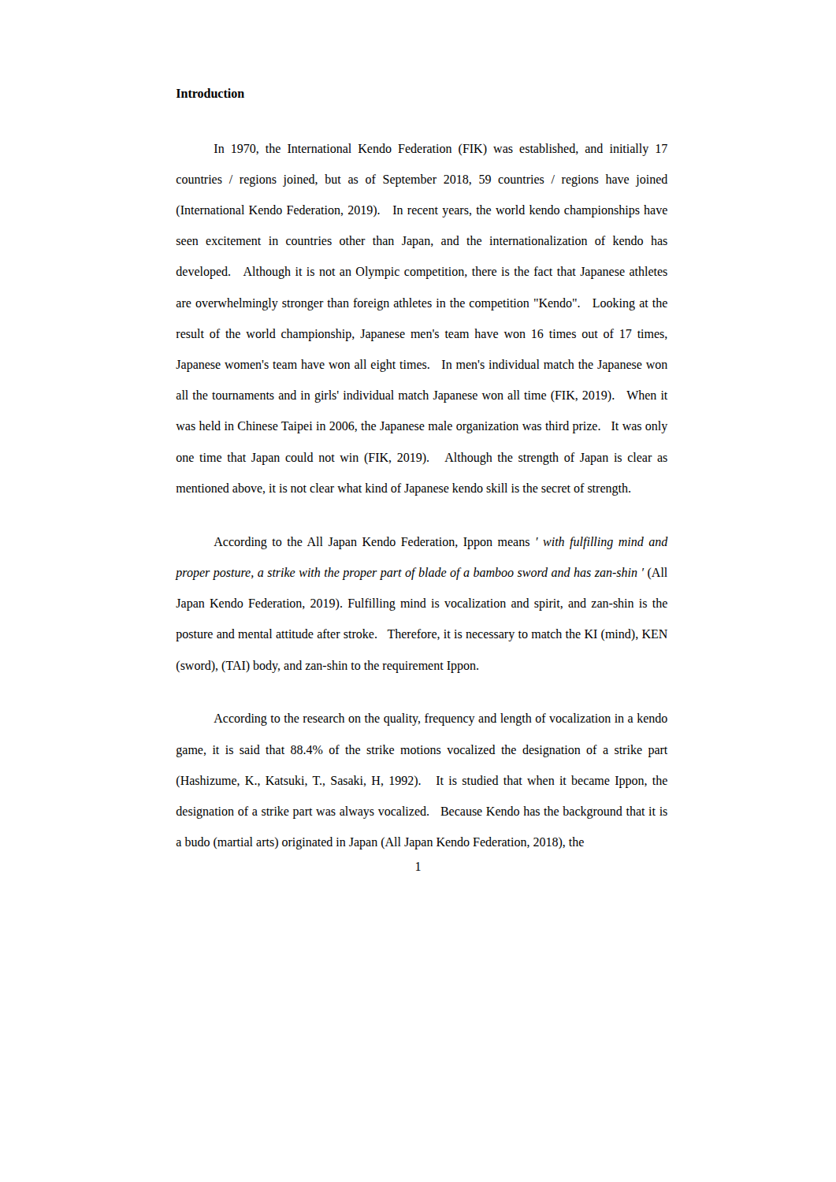Introduction
In 1970, the International Kendo Federation (FIK) was established, and initially 17 countries / regions joined, but as of September 2018, 59 countries / regions have joined (International Kendo Federation, 2019). In recent years, the world kendo championships have seen excitement in countries other than Japan, and the internationalization of kendo has developed. Although it is not an Olympic competition, there is the fact that Japanese athletes are overwhelmingly stronger than foreign athletes in the competition "Kendo". Looking at the result of the world championship, Japanese men's team have won 16 times out of 17 times, Japanese women's team have won all eight times. In men's individual match the Japanese won all the tournaments and in girls' individual match Japanese won all time (FIK, 2019). When it was held in Chinese Taipei in 2006, the Japanese male organization was third prize. It was only one time that Japan could not win (FIK, 2019). Although the strength of Japan is clear as mentioned above, it is not clear what kind of Japanese kendo skill is the secret of strength.
According to the All Japan Kendo Federation, Ippon means ′ with fulfilling mind and proper posture, a strike with the proper part of blade of a bamboo sword and has zan-shin ′ (All Japan Kendo Federation, 2019). Fulfilling mind is vocalization and spirit, and zan-shin is the posture and mental attitude after stroke. Therefore, it is necessary to match the KI (mind), KEN (sword), (TAI) body, and zan-shin to the requirement Ippon.
According to the research on the quality, frequency and length of vocalization in a kendo game, it is said that 88.4% of the strike motions vocalized the designation of a strike part (Hashizume, K., Katsuki, T., Sasaki, H, 1992). It is studied that when it became Ippon, the designation of a strike part was always vocalized. Because Kendo has the background that it is a budo (martial arts) originated in Japan (All Japan Kendo Federation, 2018), the
1